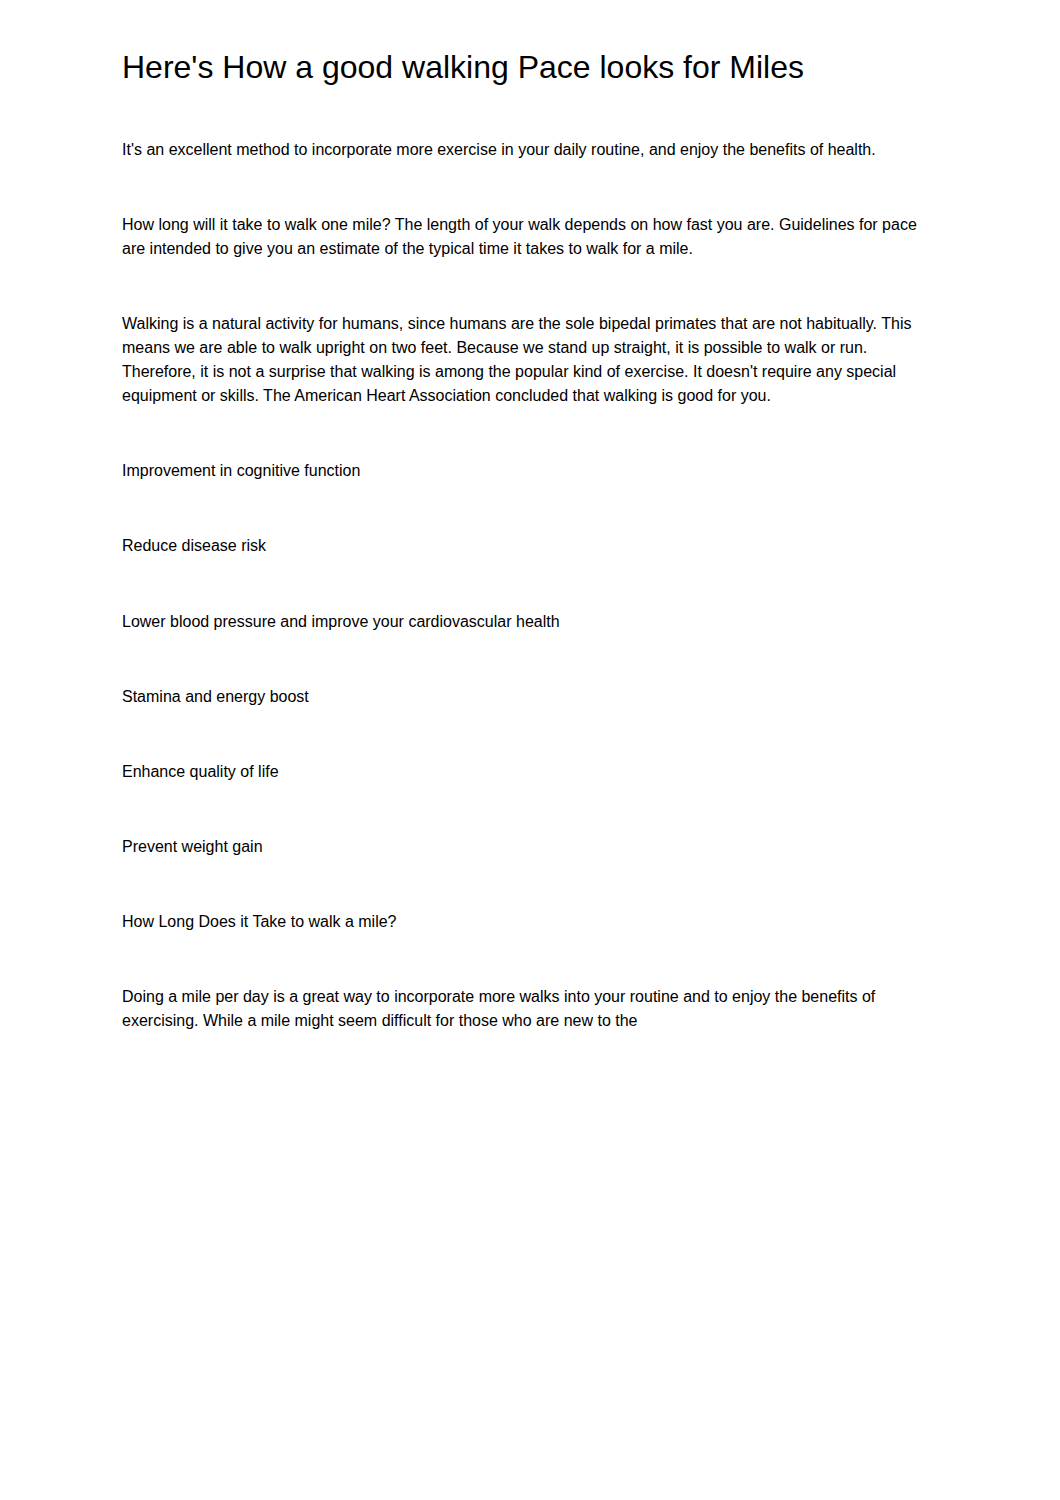Here's How a good walking Pace looks for Miles
It's an excellent method to incorporate more exercise in your daily routine, and enjoy the benefits of health.
How long will it take to walk one mile? The length of your walk depends on how fast you are. Guidelines for pace are intended to give you an estimate of the typical time it takes to walk for a mile.
Walking is a natural activity for humans, since humans are the sole bipedal primates that are not habitually. This means we are able to walk upright on two feet. Because we stand up straight, it is possible to walk or run. Therefore, it is not a surprise that walking is among the popular kind of exercise. It doesn't require any special equipment or skills. The American Heart Association concluded that walking is good for you.
Improvement in cognitive function
Reduce disease risk
Lower blood pressure and improve your cardiovascular health
Stamina and energy boost
Enhance quality of life
Prevent weight gain
How Long Does it Take to walk a mile?
Doing a mile per day is a great way to incorporate more walks into your routine and to enjoy the benefits of exercising. While a mile might seem difficult for those who are new to the